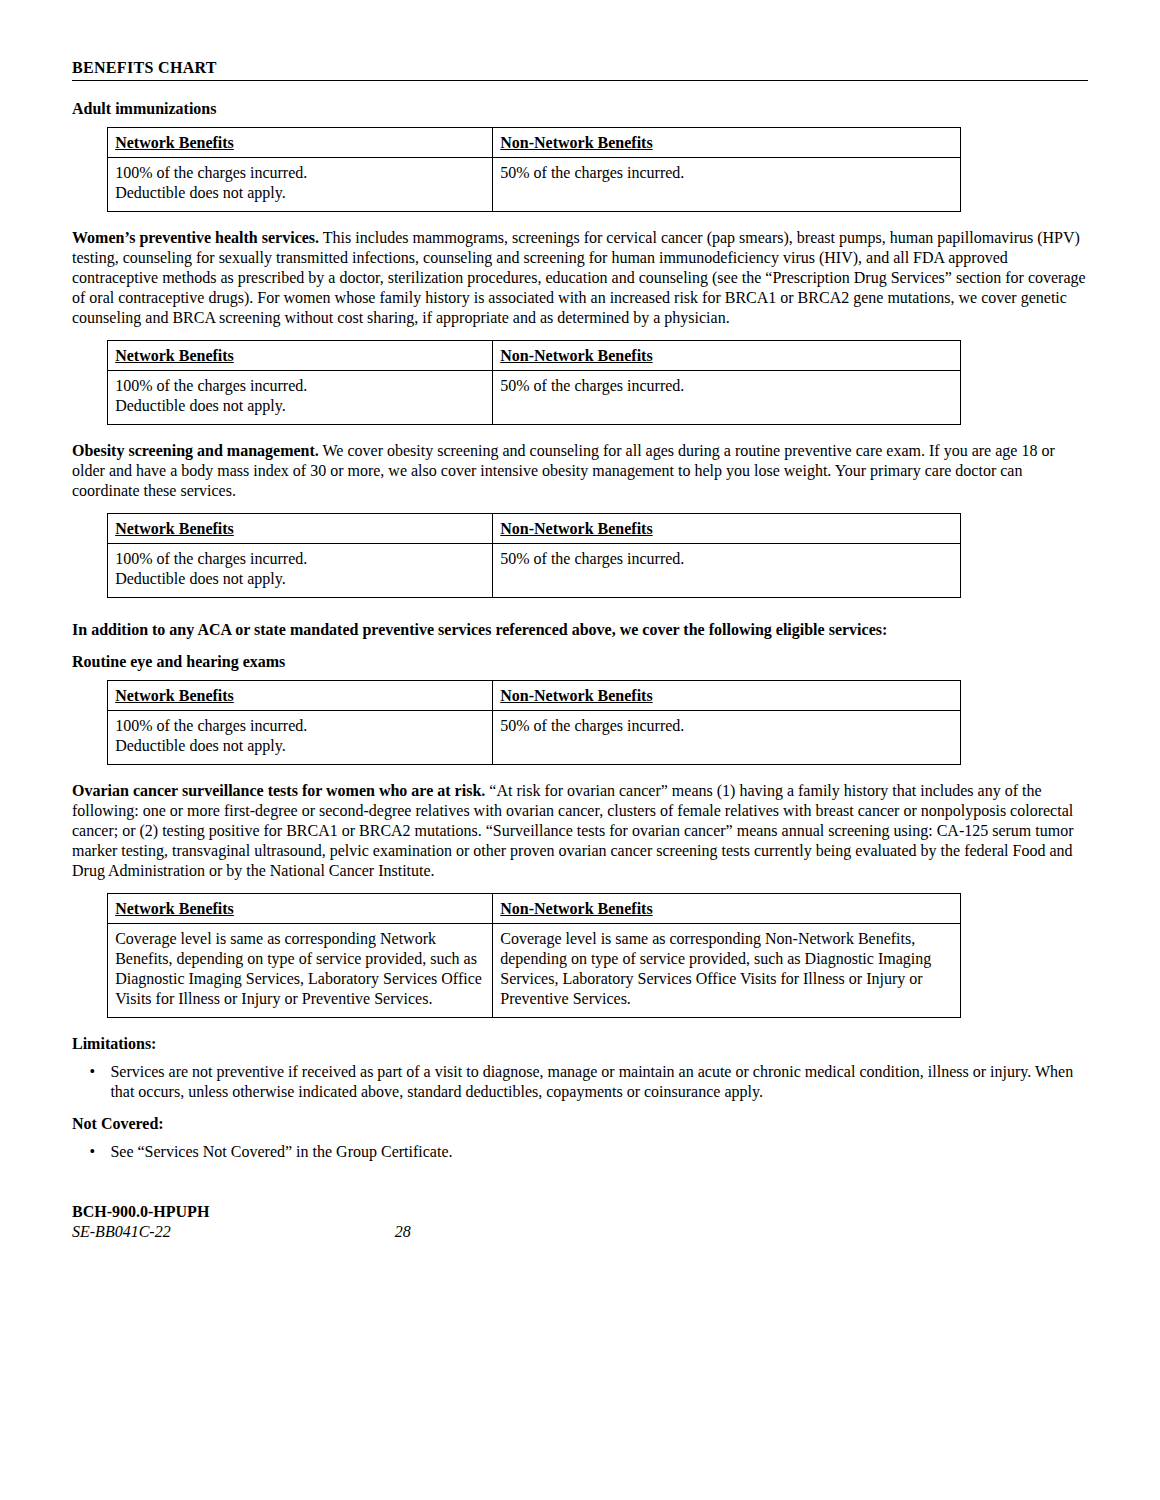BENEFITS CHART
Adult immunizations
| Network Benefits | Non-Network Benefits |
| --- | --- |
| 100% of the charges incurred. Deductible does not apply. | 50% of the charges incurred. |
Women’s preventive health services. This includes mammograms, screenings for cervical cancer (pap smears), breast pumps, human papillomavirus (HPV) testing, counseling for sexually transmitted infections, counseling and screening for human immunodeficiency virus (HIV), and all FDA approved contraceptive methods as prescribed by a doctor, sterilization procedures, education and counseling (see the “Prescription Drug Services” section for coverage of oral contraceptive drugs). For women whose family history is associated with an increased risk for BRCA1 or BRCA2 gene mutations, we cover genetic counseling and BRCA screening without cost sharing, if appropriate and as determined by a physician.
| Network Benefits | Non-Network Benefits |
| --- | --- |
| 100% of the charges incurred. Deductible does not apply. | 50% of the charges incurred. |
Obesity screening and management. We cover obesity screening and counseling for all ages during a routine preventive care exam. If you are age 18 or older and have a body mass index of 30 or more, we also cover intensive obesity management to help you lose weight. Your primary care doctor can coordinate these services.
| Network Benefits | Non-Network Benefits |
| --- | --- |
| 100% of the charges incurred. Deductible does not apply. | 50% of the charges incurred. |
In addition to any ACA or state mandated preventive services referenced above, we cover the following eligible services:
Routine eye and hearing exams
| Network Benefits | Non-Network Benefits |
| --- | --- |
| 100% of the charges incurred. Deductible does not apply. | 50% of the charges incurred. |
Ovarian cancer surveillance tests for women who are at risk. “At risk for ovarian cancer” means (1) having a family history that includes any of the following: one or more first-degree or second-degree relatives with ovarian cancer, clusters of female relatives with breast cancer or nonpolyposis colorectal cancer; or (2) testing positive for BRCA1 or BRCA2 mutations. “Surveillance tests for ovarian cancer” means annual screening using: CA-125 serum tumor marker testing, transvaginal ultrasound, pelvic examination or other proven ovarian cancer screening tests currently being evaluated by the federal Food and Drug Administration or by the National Cancer Institute.
| Network Benefits | Non-Network Benefits |
| --- | --- |
| Coverage level is same as corresponding Network Benefits, depending on type of service provided, such as Diagnostic Imaging Services, Laboratory Services Office Visits for Illness or Injury or Preventive Services. | Coverage level is same as corresponding Non-Network Benefits, depending on type of service provided, such as Diagnostic Imaging Services, Laboratory Services Office Visits for Illness or Injury or Preventive Services. |
Limitations:
Services are not preventive if received as part of a visit to diagnose, manage or maintain an acute or chronic medical condition, illness or injury. When that occurs, unless otherwise indicated above, standard deductibles, copayments or coinsurance apply.
Not Covered:
See “Services Not Covered” in the Group Certificate.
BCH-900.0-HPUPH
SE-BB041C-2228